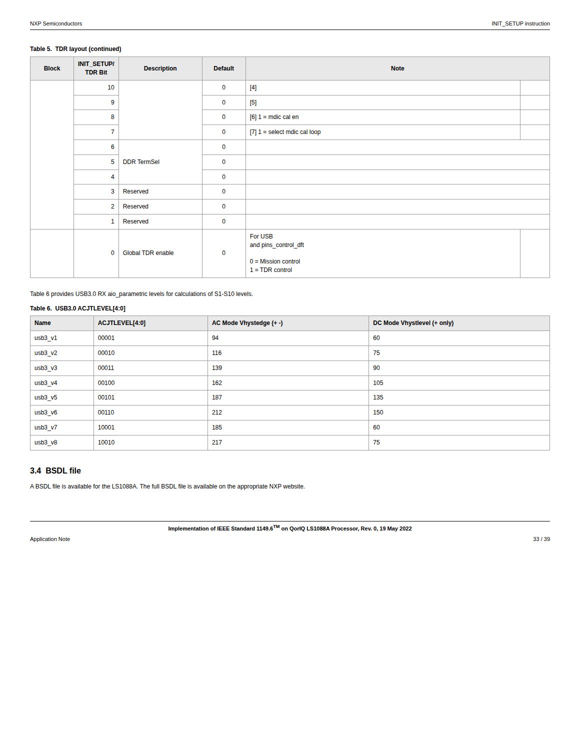NXP Semiconductors
INIT_SETUP instruction
Table 5. TDR layout (continued)
| Block | INIT_SETUP/ TDR Bit | Description | Default | Note |
| --- | --- | --- | --- | --- |
| | 10 | | 0 | [4] | |
| 9 | 0 | [5] | |
| 8 | 0 | [6] 1 = mdic cal en | |
| 7 | 0 | [7] 1 = select mdic cal loop | |
| 6 | DDR TermSel | 0 | |
| 5 | 0 | |
| 4 | 0 | |
| 3 | Reserved | 0 | |
| 2 | Reserved | 0 | |
| 1 | Reserved | 0 | |
| | 0 | Global TDR enable | 0 | For USB and pins_control_dft 0 = Mission control 1 = TDR control | |
Table 6 provides USB3.0 RX aio_parametric levels for calculations of S1-S10 levels.
Table 6. USB3.0 ACJTLEVEL[4:0]
| Name | ACJTLEVEL[4:0] | AC Mode Vhystedge (+ -) | DC Mode Vhystlevel (+ only) |
| --- | --- | --- | --- |
| usb3_v1 | 00001 | 94 | 60 |
| usb3_v2 | 00010 | 116 | 75 |
| usb3_v3 | 00011 | 139 | 90 |
| usb3_v4 | 00100 | 162 | 105 |
| usb3_v5 | 00101 | 187 | 135 |
| usb3_v6 | 00110 | 212 | 150 |
| usb3_v7 | 10001 | 185 | 60 |
| usb3_v8 | 10010 | 217 | 75 |
3.4 BSDL file
A BSDL file is available for the LS1088A. The full BSDL file is available on the appropriate NXP website.
Implementation of IEEE Standard 1149.6TM on QorIQ LS1088A Processor, Rev. 0, 19 May 2022
Application Note
33 / 39